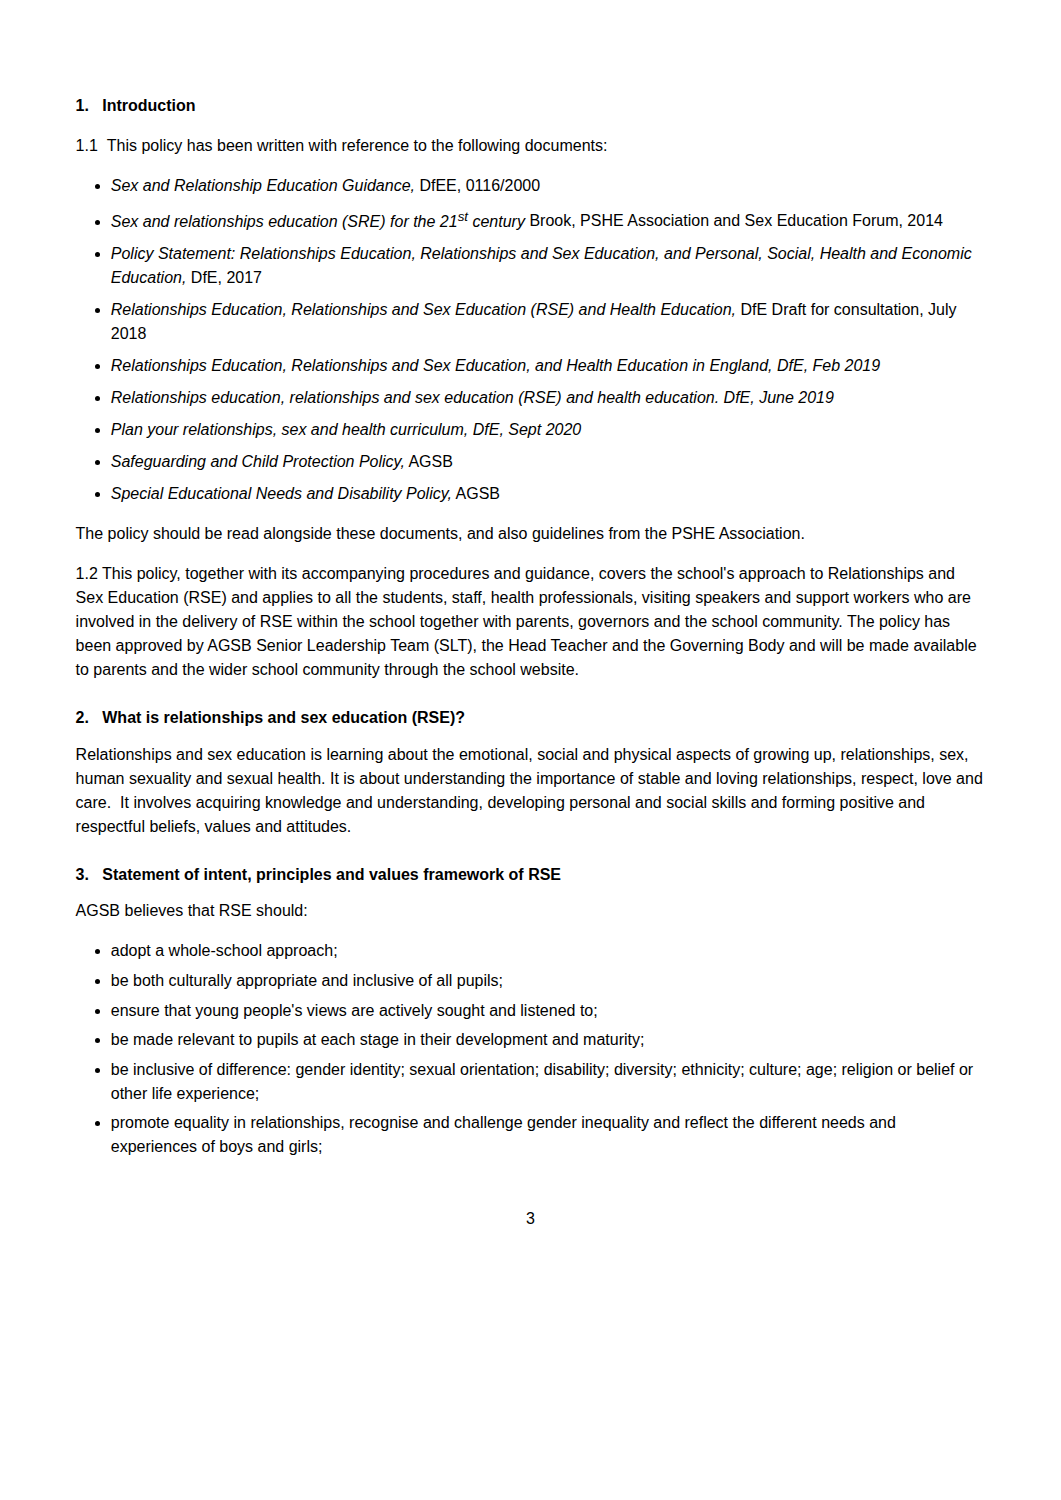1. Introduction
1.1 This policy has been written with reference to the following documents:
Sex and Relationship Education Guidance, DfEE, 0116/2000
Sex and relationships education (SRE) for the 21st century Brook, PSHE Association and Sex Education Forum, 2014
Policy Statement: Relationships Education, Relationships and Sex Education, and Personal, Social, Health and Economic Education, DfE, 2017
Relationships Education, Relationships and Sex Education (RSE) and Health Education, DfE Draft for consultation, July 2018
Relationships Education, Relationships and Sex Education, and Health Education in England, DfE, Feb 2019
Relationships education, relationships and sex education (RSE) and health education. DfE, June 2019
Plan your relationships, sex and health curriculum, DfE, Sept 2020
Safeguarding and Child Protection Policy, AGSB
Special Educational Needs and Disability Policy, AGSB
The policy should be read alongside these documents, and also guidelines from the PSHE Association.
1.2 This policy, together with its accompanying procedures and guidance, covers the school's approach to Relationships and Sex Education (RSE) and applies to all the students, staff, health professionals, visiting speakers and support workers who are involved in the delivery of RSE within the school together with parents, governors and the school community. The policy has been approved by AGSB Senior Leadership Team (SLT), the Head Teacher and the Governing Body and will be made available to parents and the wider school community through the school website.
2. What is relationships and sex education (RSE)?
Relationships and sex education is learning about the emotional, social and physical aspects of growing up, relationships, sex, human sexuality and sexual health. It is about understanding the importance of stable and loving relationships, respect, love and care. It involves acquiring knowledge and understanding, developing personal and social skills and forming positive and respectful beliefs, values and attitudes.
3. Statement of intent, principles and values framework of RSE
AGSB believes that RSE should:
adopt a whole-school approach;
be both culturally appropriate and inclusive of all pupils;
ensure that young people's views are actively sought and listened to;
be made relevant to pupils at each stage in their development and maturity;
be inclusive of difference: gender identity; sexual orientation; disability; diversity; ethnicity; culture; age; religion or belief or other life experience;
promote equality in relationships, recognise and challenge gender inequality and reflect the different needs and experiences of boys and girls;
3